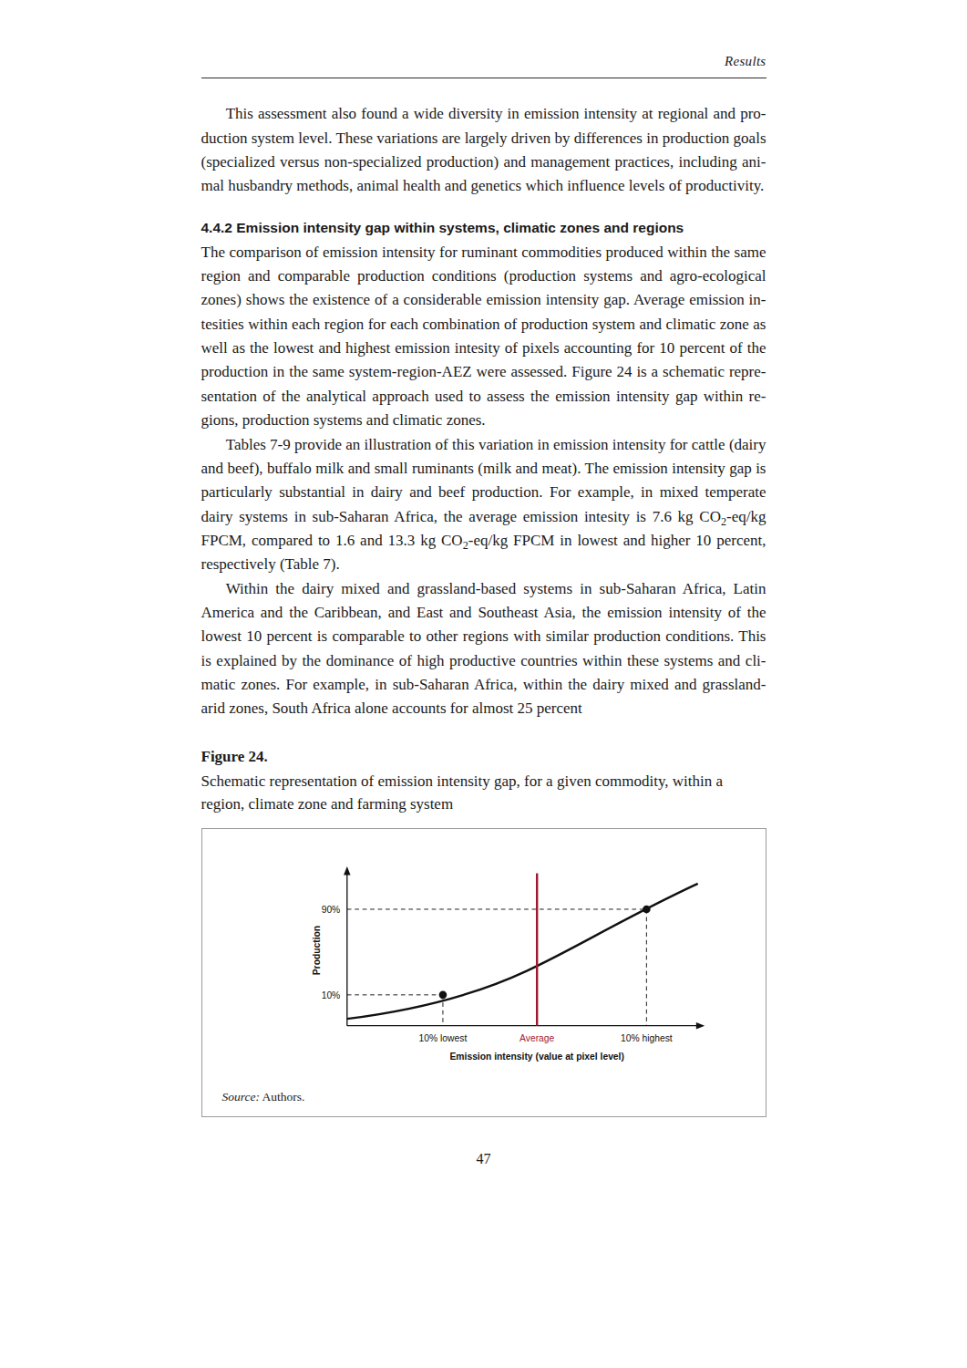Results
This assessment also found a wide diversity in emission intensity at regional and production system level. These variations are largely driven by differences in production goals (specialized versus non-specialized production) and management practices, including animal husbandry methods, animal health and genetics which influence levels of productivity.
4.4.2 Emission intensity gap within systems, climatic zones and regions
The comparison of emission intensity for ruminant commodities produced within the same region and comparable production conditions (production systems and agro-ecological zones) shows the existence of a considerable emission intensity gap. Average emission intesities within each region for each combination of production system and climatic zone as well as the lowest and highest emission intesity of pixels accounting for 10 percent of the production in the same system-region-AEZ were assessed. Figure 24 is a schematic representation of the analytical approach used to assess the emission intensity gap within regions, production systems and climatic zones.
Tables 7-9 provide an illustration of this variation in emission intensity for cattle (dairy and beef), buffalo milk and small ruminants (milk and meat). The emission intensity gap is particularly substantial in dairy and beef production. For example, in mixed temperate dairy systems in sub-Saharan Africa, the average emission intesity is 7.6 kg CO2-eq/kg FPCM, compared to 1.6 and 13.3 kg CO2-eq/kg FPCM in lowest and higher 10 percent, respectively (Table 7).
Within the dairy mixed and grassland-based systems in sub-Saharan Africa, Latin America and the Caribbean, and East and Southeast Asia, the emission intensity of the lowest 10 percent is comparable to other regions with similar production conditions. This is explained by the dominance of high productive countries within these systems and climatic zones. For example, in sub-Saharan Africa, within the dairy mixed and grassland-arid zones, South Africa alone accounts for almost 25 percent
Figure 24.
Schematic representation of emission intensity gap, for a given commodity, within a region, climate zone and farming system
90% 10% Production 10% lowest Average 10% highest Emission intensity (value at pixel level)
Source: Authors.
47